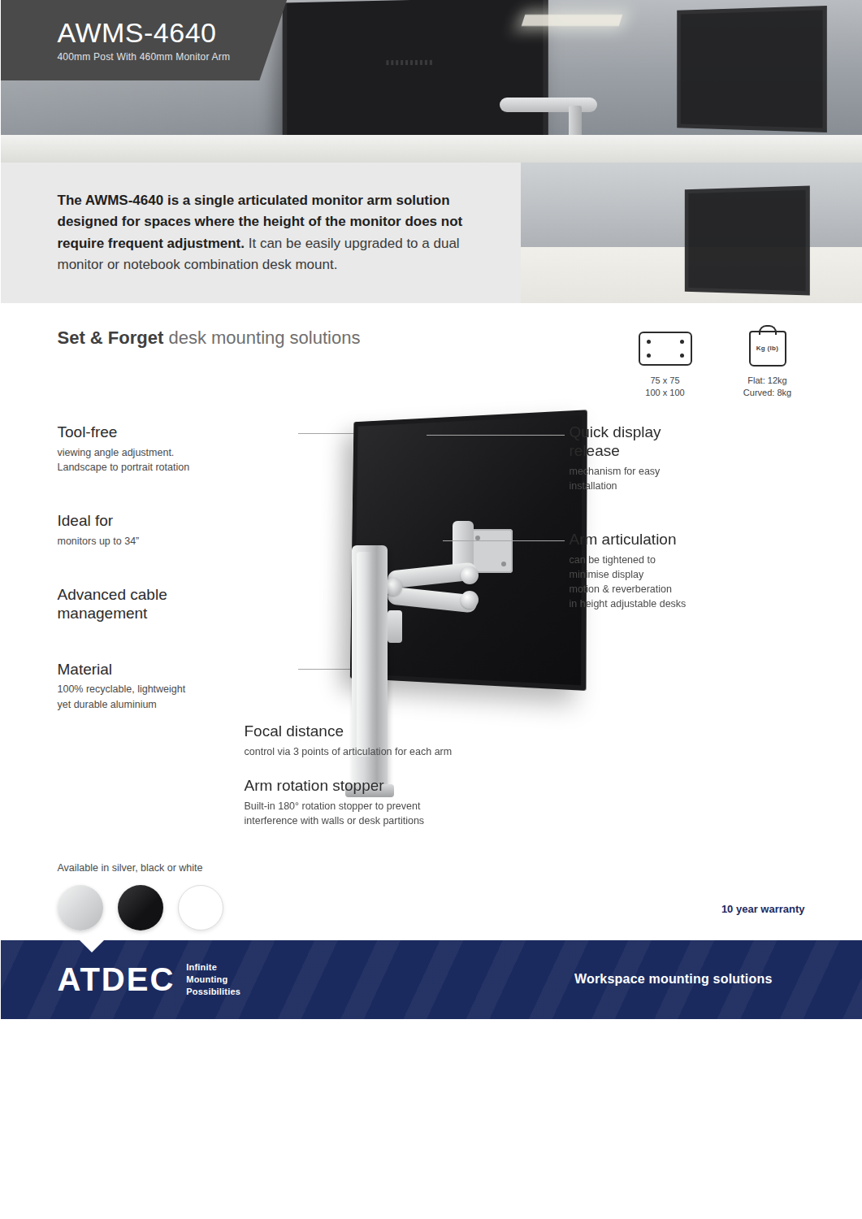AWMS-4640
400mm Post With 460mm Monitor Arm
The AWMS-4640 is a single articulated monitor arm solution designed for spaces where the height of the monitor does not require frequent adjustment. It can be easily upgraded to a dual monitor or notebook combination desk mount.
Set & Forget desk mounting solutions
75 x 75
100 x 100
Kg (lb)
Flat: 12kg
Curved: 8kg
Tool-free
viewing angle adjustment.
Landscape to portrait rotation
Ideal for
monitors up to 34”
Advanced cable
management
Material
100% recyclable, lightweight
yet durable aluminium
Quick display
release
mechanism for easy
installation
Arm articulation
can be tightened to
minimise display
motion & reverberation
in height adjustable desks
Focal distance
control via 3 points of articulation for each arm
Arm rotation stopper
Built-in 180° rotation stopper to prevent
interference with walls or desk partitions
Available in silver, black or white
10 year warranty
ATDEC Infinite
Mounting
Possibilities
Workspace mounting solutions